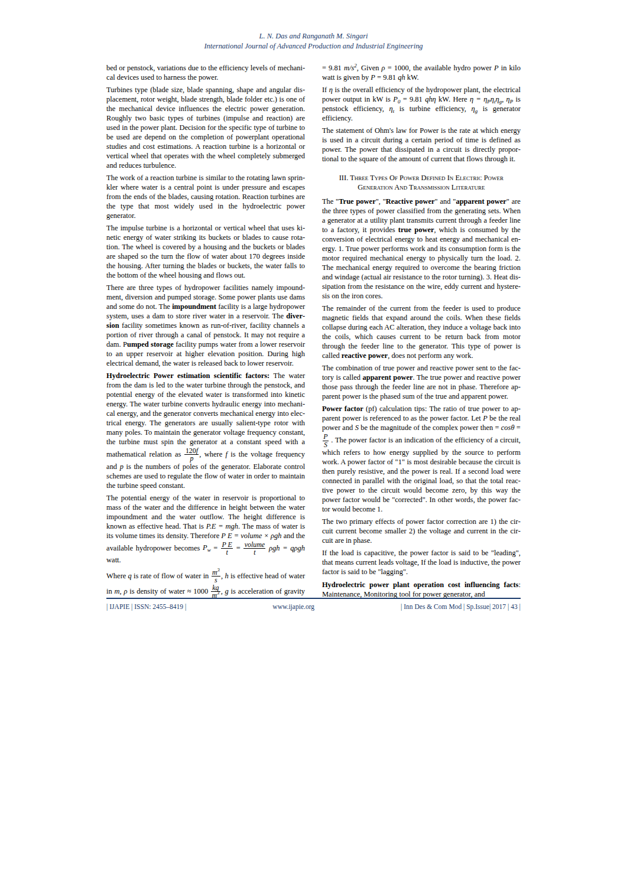L. N. Das and Ranganath M. Singari
International Journal of Advanced Production and Industrial Engineering
bed or penstock, variations due to the efficiency levels of mechanical devices used to harness the power.
Turbines type (blade size, blade spanning, shape and angular displacement, rotor weight, blade strength, blade folder etc.) is one of the mechanical device influences the electric power generation. Roughly two basic types of turbines (impulse and reaction) are used in the power plant. Decision for the specific type of turbine to be used are depend on the completion of powerplant operational studies and cost estimations. A reaction turbine is a horizontal or vertical wheel that operates with the wheel completely submerged and reduces turbulence.
The work of a reaction turbine is similar to the rotating lawn sprinkler where water is a central point is under pressure and escapes from the ends of the blades, causing rotation. Reaction turbines are the type that most widely used in the hydroelectric power generator.
The impulse turbine is a horizontal or vertical wheel that uses kinetic energy of water striking its buckets or blades to cause rotation. The wheel is covered by a housing and the buckets or blades are shaped so the turn the flow of water about 170 degrees inside the housing. After turning the blades or buckets, the water falls to the bottom of the wheel housing and flows out.
There are three types of hydropower facilities namely impoundment, diversion and pumped storage. Some power plants use dams and some do not. The impoundment facility is a large hydropower system, uses a dam to store river water in a reservoir. The diversion facility sometimes known as run-of-river, facility channels a portion of river through a canal of penstock. It may not require a dam. Pumped storage facility pumps water from a lower reservoir to an upper reservoir at higher elevation position. During high electrical demand, the water is released back to lower reservoir.
Hydroelectric Power estimation scientific factors: The water from the dam is led to the water turbine through the penstock, and potential energy of the elevated water is transformed into kinetic energy. The water turbine converts hydraulic energy into mechanical energy, and the generator converts mechanical energy into electrical energy. The generators are usually salient-type rotor with many poles. To maintain the generator voltage frequency constant, the turbine must spin the generator at a constant speed with a mathematical relation as 120f p, where f is the voltage frequency and p is the numbers of poles of the generator. Elaborate control schemes are used to regulate the flow of water in order to maintain the turbine speed constant.
The potential energy of the water in reservoir is proportional to mass of the water and the difference in height between the water impoundment and the water outflow. The height difference is known as effective head. That is P.E = mgh. The mass of water is its volume times its density. Therefore P E = volume × ρgh and the available hydropower becomes Pw = P E t = volume t ρgh = qρgh watt.
Where q is rate of flow of water in m3 s, h is effective head of water in m, ρ is density of water ≈ 1000 kg m3, g is acceleration of gravity = 9.81 m/s2, Given ρ = 1000, the available hydro power P in kilo watt is given by P = 9.81 qh kW.
If η is the overall efficiency of the hydropower plant, the electrical power output in kW is P0 = 9.81 qhη kW. Here η = ηPηtηg, ηP is penstock efficiency, ηt is turbine efficiency, ηg is generator efficiency.
The statement of Ohm's law for Power is the rate at which energy is used in a circuit during a certain period of time is defined as power. The power that dissipated in a circuit is directly proportional to the square of the amount of current that flows through it.
III. Three Types Of Power Defined In Electric Power Generation And Transmission Literature
The "True power", "Reactive power" and "apparent power" are the three types of power classified from the generating sets. When a generator at a utility plant transmits current through a feeder line to a factory, it provides true power, which is consumed by the conversion of electrical energy to heat energy and mechanical energy. 1. True power performs work and its consumption form is the motor required mechanical energy to physically turn the load. 2. The mechanical energy required to overcome the bearing friction and windage (actual air resistance to the rotor turning). 3. Heat dissipation from the resistance on the wire, eddy current and hysteresis on the iron cores.
The remainder of the current from the feeder is used to produce magnetic fields that expand around the coils. When these fields collapse during each AC alteration, they induce a voltage back into the coils, which causes current to be return back from motor through the feeder line to the generator. This type of power is called reactive power, does not perform any work.
The combination of true power and reactive power sent to the factory is called apparent power. The true power and reactive power those pass through the feeder line are not in phase. Therefore apparent power is the phased sum of the true and apparent power.
Power factor (pf) calculation tips: The ratio of true power to apparent power is referenced to as the power factor. Let P be the real power and S be the magnitude of the complex power then = cosθ = PS . The power factor is an indication of the efficiency of a circuit, which refers to how energy supplied by the source to perform work. A power factor of "1" is most desirable because the circuit is then purely resistive, and the power is real. If a second load were connected in parallel with the original load, so that the total reactive power to the circuit would become zero, by this way the power factor would be "corrected". In other words, the power factor would become 1.
The two primary effects of power factor correction are 1) the circuit current become smaller 2) the voltage and current in the circuit are in phase.
If the load is capacitive, the power factor is said to be "leading", that means current leads voltage, If the load is inductive, the power factor is said to be "lagging".
Hydroelectric power plant operation cost influencing facts: Maintenance, Monitoring tool for power generator, and
| IJAPIE | ISSN: 2455–8419 |
www.ijapie.org
| Inn Des & Com Mod | Sp.Issue| 2017 | 43 |